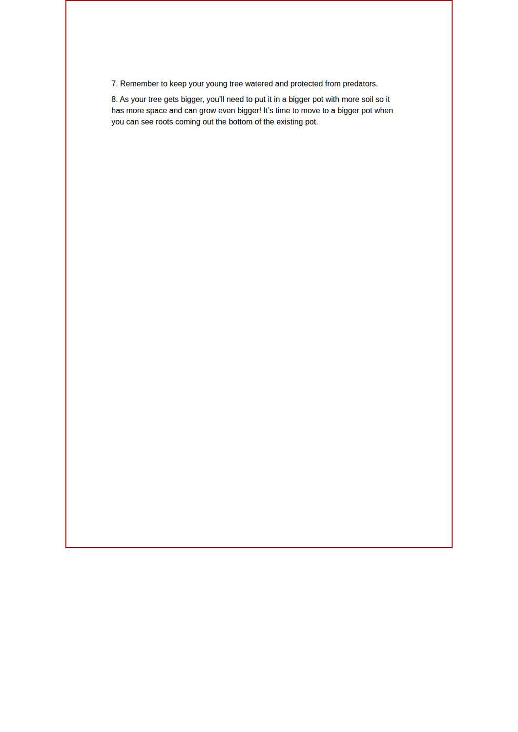7. Remember to keep your young tree watered and protected from predators.
8. As your tree gets bigger, you’ll need to put it in a bigger pot with more soil so it has more space and can grow even bigger! It’s time to move to a bigger pot when you can see roots coming out the bottom of the existing pot.